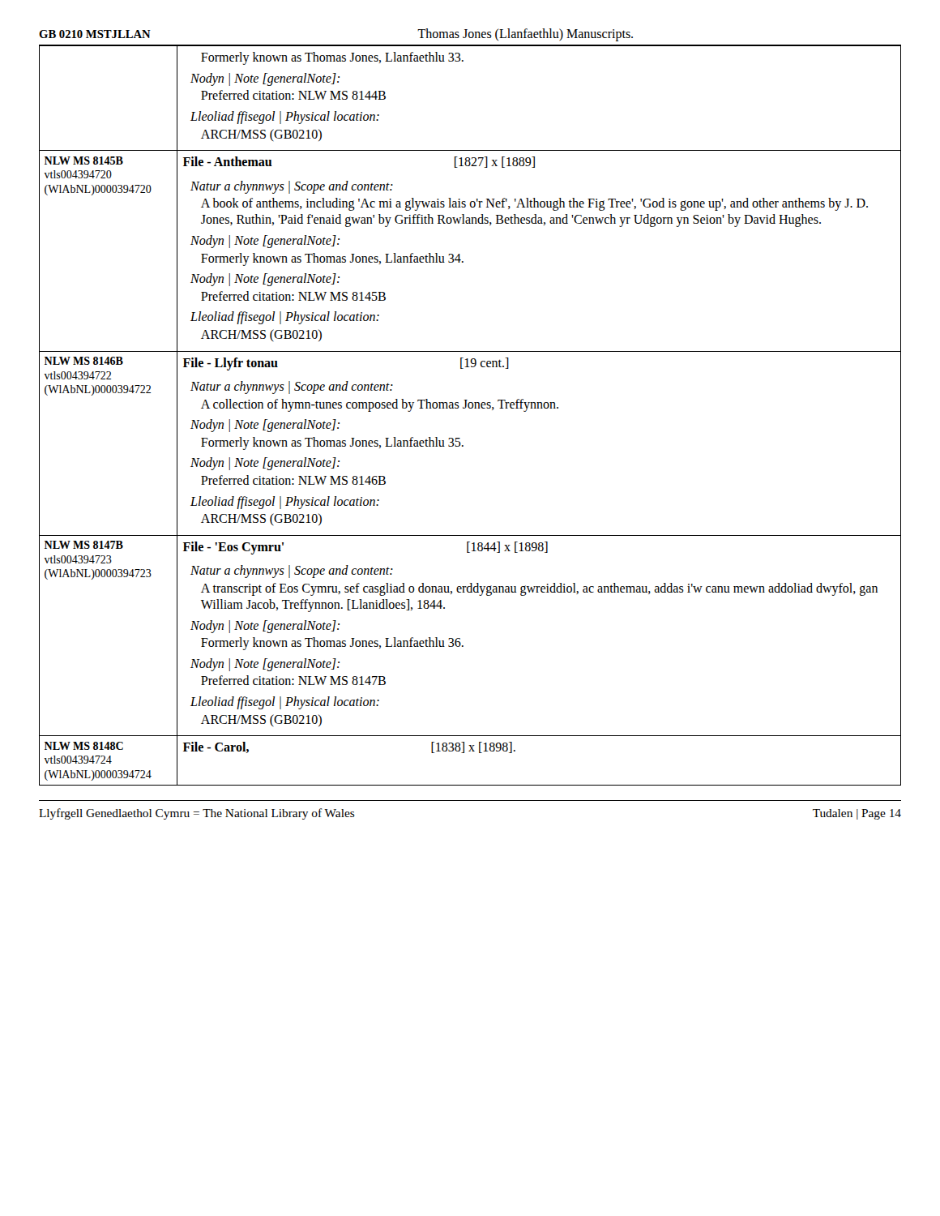GB 0210 MSTJLLAN
Thomas Jones (Llanfaethlu) Manuscripts.
| | Formerly known as Thomas Jones, Llanfaethlu 33. Nodyn / Note [generalNote] : Preferred citation: NLW MS 8144B Lleoliad ffisegol / Physical location : ARCH/MSS (GB0210) |
| NLW MS 8145B vtls004394720 (WlAbNL)0000394720 | File - Anthemau [1827] x [1889] Natur a chynnwys / Scope and content : A book of anthems, including 'Ac mi a glywais lais o'r Nef', 'Although the Fig Tree', 'God is gone up', and other anthems by J. D. Jones, Ruthin, 'Paid f'enaid gwan' by Griffith Rowlands, Bethesda, and 'Cenwch yr Udgorn yn Seion' by David Hughes. Nodyn / Note [generalNote] : Formerly known as Thomas Jones, Llanfaethlu 34. Nodyn / Note [generalNote] : Preferred citation: NLW MS 8145B Lleoliad ffisegol / Physical location : ARCH/MSS (GB0210) |
| NLW MS 8146B vtls004394722 (WlAbNL)0000394722 | File - Llyfr tonau [19 cent.] Natur a chynnwys / Scope and content : A collection of hymn-tunes composed by Thomas Jones, Treffynnon. Nodyn / Note [generalNote] : Formerly known as Thomas Jones, Llanfaethlu 35. Nodyn / Note [generalNote] : Preferred citation: NLW MS 8146B Lleoliad ffisegol / Physical location : ARCH/MSS (GB0210) |
| NLW MS 8147B vtls004394723 (WlAbNL)0000394723 | File - 'Eos Cymru' [1844] x [1898] Natur a chynnwys / Scope and content : A transcript of Eos Cymru, sef casgliad o donau, erddyganau gwreiddiol, ac anthemau, addas i'w canu mewn addoliad dwyfol, gan William Jacob, Treffynnon. [Llanidloes], 1844. Nodyn / Note [generalNote] : Formerly known as Thomas Jones, Llanfaethlu 36. Nodyn / Note [generalNote] : Preferred citation: NLW MS 8147B Lleoliad ffisegol / Physical location : ARCH/MSS (GB0210) |
| NLW MS 8148C vtls004394724 (WlAbNL)0000394724 | File - Carol, [1838] x [1898]. |
Llyfrgell Genedlaethol Cymru = The National Library of Wales
Tudalen | Page 14